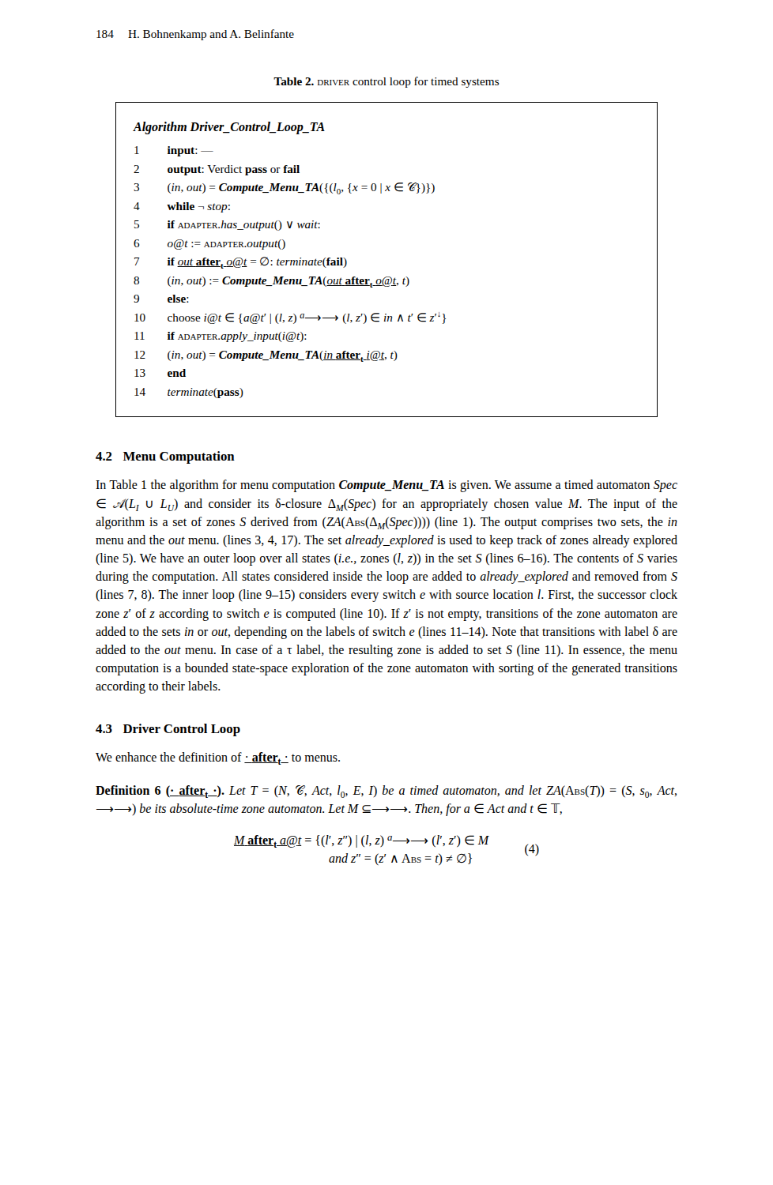184 H. Bohnenkamp and A. Belinfante
Table 2. driver control loop for timed systems
Algorithm Driver_Control_Loop_TA
| 1 | input : — |
| 2 | output : Verdict pass or fail |
| 3 | ( in , out ) = Compute_Menu_TA ({( l 0 , { x = 0 / x ∈ 𝒞})}) |
| 4 | while ¬ stop : |
| 5 | if adapter . has_output () ∨ wait : |
| 6 | o @ t := adapter . output () |
| 7 | if out after t o @ t = ∅: terminate ( fail ) |
| 8 | ( in , out ) := Compute_Menu_TA ( out after t o @ t , t ) |
| 9 | else : |
| 10 | choose i @ t ∈ { a @ t ′ / ( l , z ) a ⟶⟶ ( l , z ′) ∈ in ∧ t ′ ∈ z ′ ↓ } |
| 11 | if adapter . apply_input ( i @ t ): |
| 12 | ( in , out ) = Compute_Menu_TA ( in after t i @ t , t ) |
| 13 | end |
| 14 | terminate ( pass ) |
4.2 Menu Computation
In Table 1 the algorithm for menu computation Compute_Menu_TA is given. We assume a timed automaton Spec ∈ 𝒜(LI ∪ LU) and consider its δ-closure ΔM(Spec) for an appropriately chosen value M. The input of the algorithm is a set of zones S derived from (ZA(Abs(ΔM(Spec)))) (line 1). The output comprises two sets, the in menu and the out menu. (lines 3, 4, 17). The set already_explored is used to keep track of zones already explored (line 5). We have an outer loop over all states (i.e., zones (l, z)) in the set S (lines 6–16). The contents of S varies during the computation. All states considered inside the loop are added to already_explored and removed from S (lines 7, 8). The inner loop (line 9–15) considers every switch e with source location l. First, the successor clock zone z′ of z according to switch e is computed (line 10). If z′ is not empty, transitions of the zone automaton are added to the sets in or out, depending on the labels of switch e (lines 11–14). Note that transitions with label δ are added to the out menu. In case of a τ label, the resulting zone is added to set S (line 11). In essence, the menu computation is a bounded state-space exploration of the zone automaton with sorting of the generated transitions according to their labels.
4.3 Driver Control Loop
We enhance the definition of · aftert · to menus.
Definition 6 (· aftert ·). Let T = (N, 𝒞, Act, l0, E, I) be a timed automaton, and let ZA(Abs(T)) = (S, s0, Act, ⟶⟶) be its absolute-time zone automaton. Let M ⊆⟶⟶. Then, for a ∈ Act and t ∈ 𝕋,
M aftert a@t = {(l′, z″) | (l, z) a⟶⟶ (l′, z′) ∈ M
and z″ = (z′ ∧ Abs = t) ≠ ∅} (4)